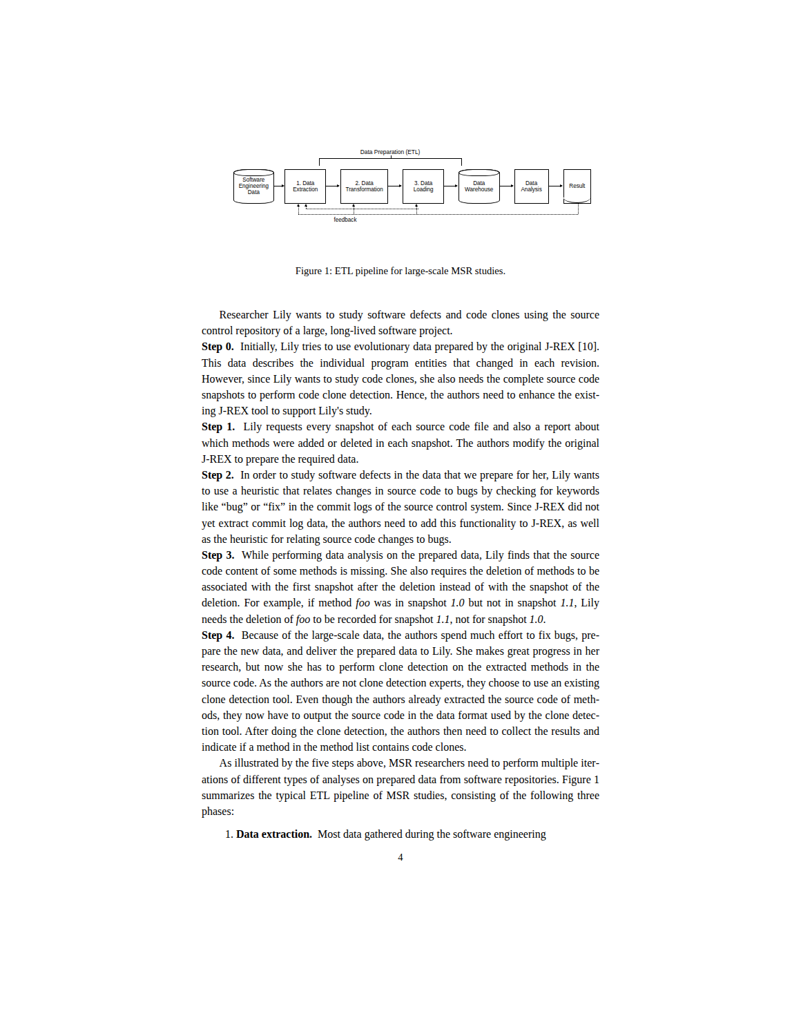Data Preparation (ETL)
Software
Engineering
Data
1. Data
Extraction
2. Data
Transformation
3. Data
Loading
Data
Warehouse
Data
Analysis
Result
feedback
Figure 1: ETL pipeline for large-scale MSR studies.
Researcher Lily wants to study software defects and code clones using the source control repository of a large, long-lived software project.
Step 0. Initially, Lily tries to use evolutionary data prepared by the original J-REX [10]. This data describes the individual program entities that changed in each revision. However, since Lily wants to study code clones, she also needs the complete source code snapshots to perform code clone detection. Hence, the authors need to enhance the existing J-REX tool to support Lily's study.
Step 1. Lily requests every snapshot of each source code file and also a report about which methods were added or deleted in each snapshot. The authors modify the original J-REX to prepare the required data.
Step 2. In order to study software defects in the data that we prepare for her, Lily wants to use a heuristic that relates changes in source code to bugs by checking for keywords like “bug” or “fix” in the commit logs of the source control system. Since J-REX did not yet extract commit log data, the authors need to add this functionality to J-REX, as well as the heuristic for relating source code changes to bugs.
Step 3. While performing data analysis on the prepared data, Lily finds that the source code content of some methods is missing. She also requires the deletion of methods to be associated with the first snapshot after the deletion instead of with the snapshot of the deletion. For example, if method foo was in snapshot 1.0 but not in snapshot 1.1, Lily needs the deletion of foo to be recorded for snapshot 1.1, not for snapshot 1.0.
Step 4. Because of the large-scale data, the authors spend much effort to fix bugs, prepare the new data, and deliver the prepared data to Lily. She makes great progress in her research, but now she has to perform clone detection on the extracted methods in the source code. As the authors are not clone detection experts, they choose to use an existing clone detection tool. Even though the authors already extracted the source code of methods, they now have to output the source code in the data format used by the clone detection tool. After doing the clone detection, the authors then need to collect the results and indicate if a method in the method list contains code clones.
As illustrated by the five steps above, MSR researchers need to perform multiple iterations of different types of analyses on prepared data from software repositories. Figure 1 summarizes the typical ETL pipeline of MSR studies, consisting of the following three phases:
Data extraction. Most data gathered during the software engineering
4